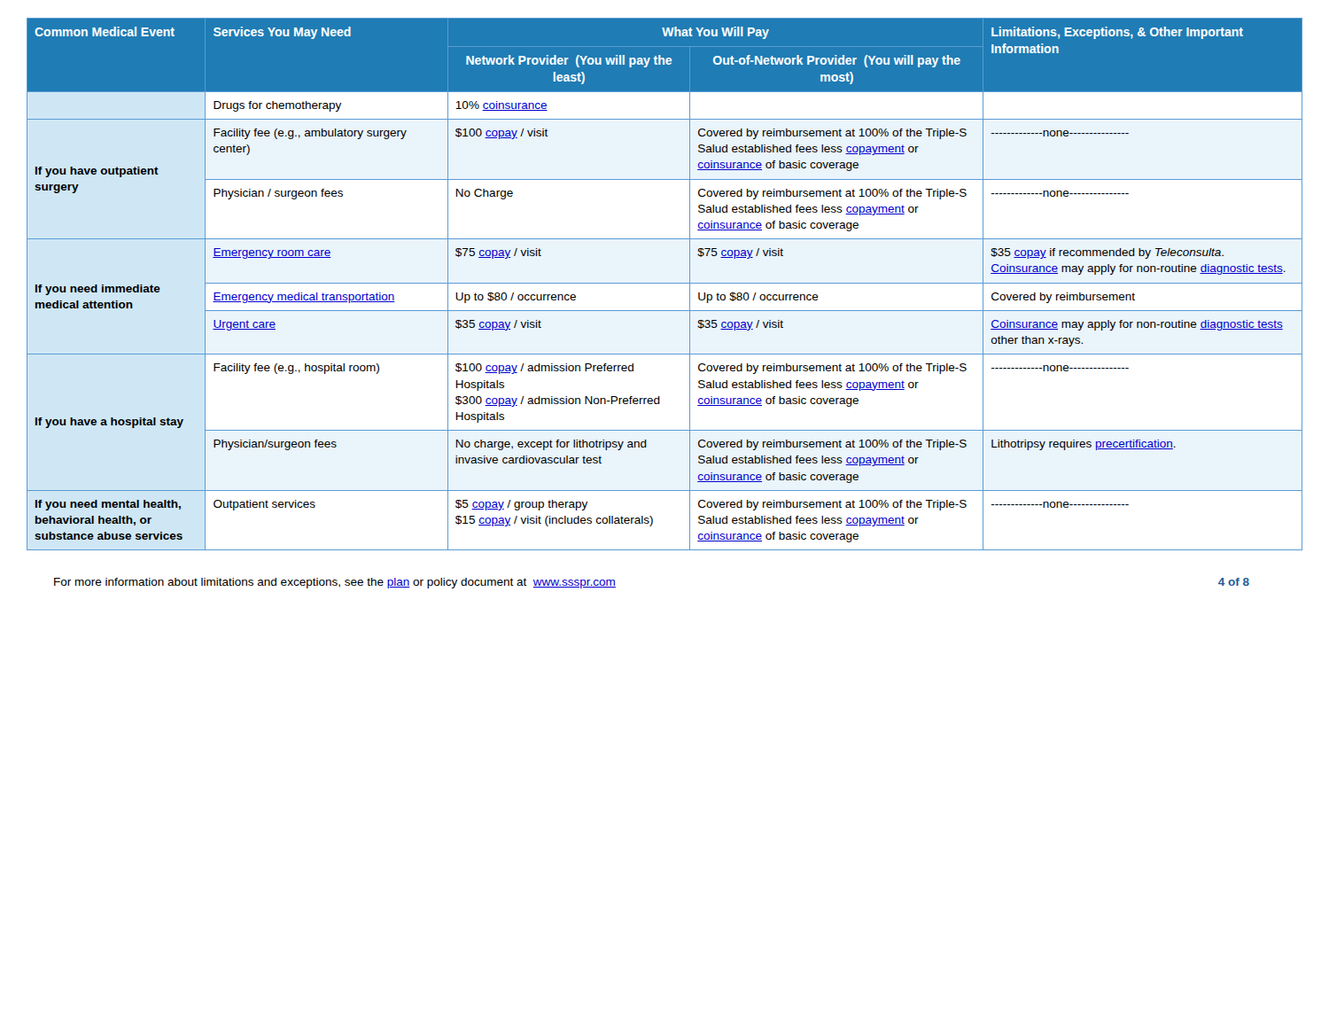| Common Medical Event | Services You May Need | What You Will Pay | Limitations, Exceptions, & Other Important Information |
| --- | --- | --- | --- |
| Network Provider (You will pay the least) | Out-of-Network Provider (You will pay the most) |
| | Drugs for chemotherapy | 10% coinsurance | | |
| If you have outpatient surgery | Facility fee (e.g., ambulatory surgery center) | $100 copay / visit | Covered by reimbursement at 100% of the Triple-S Salud established fees less copayment or coinsurance of basic coverage | -------------none--------------- |
| Physician / surgeon fees | No Charge | Covered by reimbursement at 100% of the Triple-S Salud established fees less copayment or coinsurance of basic coverage | -------------none--------------- |
| If you need immediate medical attention | Emergency room care | $75 copay / visit | $75 copay / visit | $35 copay if recommended by Teleconsulta . Coinsurance may apply for non-routine diagnostic tests . |
| Emergency medical transportation | Up to $80 / occurrence | Up to $80 / occurrence | Covered by reimbursement |
| Urgent care | $35 copay / visit | $35 copay / visit | Coinsurance may apply for non-routine diagnostic tests other than x-rays. |
| If you have a hospital stay | Facility fee (e.g., hospital room) | $100 copay / admission Preferred Hospitals $300 copay / admission Non-Preferred Hospitals | Covered by reimbursement at 100% of the Triple-S Salud established fees less copayment or coinsurance of basic coverage | -------------none--------------- |
| Physician/surgeon fees | No charge, except for lithotripsy and invasive cardiovascular test | Covered by reimbursement at 100% of the Triple-S Salud established fees less copayment or coinsurance of basic coverage | Lithotripsy requires precertification . |
| If you need mental health, behavioral health, or substance abuse services | Outpatient services | $5 copay / group therapy $15 copay / visit (includes collaterals) | Covered by reimbursement at 100% of the Triple-S Salud established fees less copayment or coinsurance of basic coverage | -------------none--------------- |
For more information about limitations and exceptions, see the plan or policy document at www.ssspr.com
4 of 8